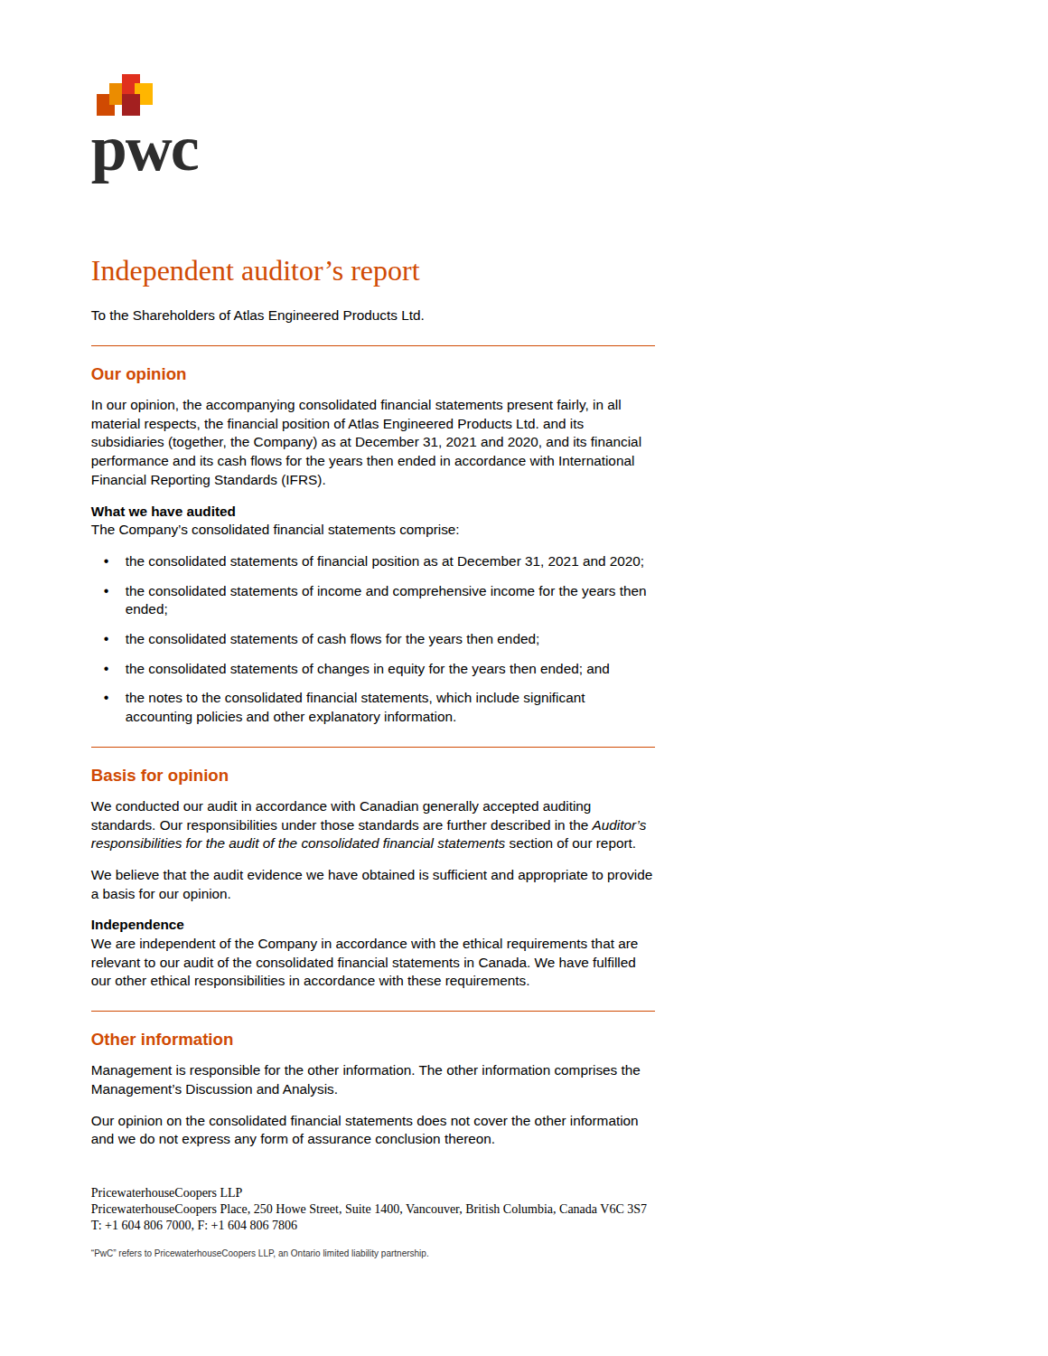pwc
Independent auditor’s report
To the Shareholders of Atlas Engineered Products Ltd.
Our opinion
In our opinion, the accompanying consolidated financial statements present fairly, in all material respects, the financial position of Atlas Engineered Products Ltd. and its subsidiaries (together, the Company) as at December 31, 2021 and 2020, and its financial performance and its cash flows for the years then ended in accordance with International Financial Reporting Standards (IFRS).
What we have audited
The Company’s consolidated financial statements comprise:
the consolidated statements of financial position as at December 31, 2021 and 2020;
the consolidated statements of income and comprehensive income for the years then ended;
the consolidated statements of cash flows for the years then ended;
the consolidated statements of changes in equity for the years then ended; and
the notes to the consolidated financial statements, which include significant accounting policies and other explanatory information.
Basis for opinion
We conducted our audit in accordance with Canadian generally accepted auditing standards. Our responsibilities under those standards are further described in the Auditor’s responsibilities for the audit of the consolidated financial statements section of our report.
We believe that the audit evidence we have obtained is sufficient and appropriate to provide a basis for our opinion.
Independence
We are independent of the Company in accordance with the ethical requirements that are relevant to our audit of the consolidated financial statements in Canada. We have fulfilled our other ethical responsibilities in accordance with these requirements.
Other information
Management is responsible for the other information. The other information comprises the Management’s Discussion and Analysis.
Our opinion on the consolidated financial statements does not cover the other information and we do not express any form of assurance conclusion thereon.
PricewaterhouseCoopers LLP
PricewaterhouseCoopers Place, 250 Howe Street, Suite 1400, Vancouver, British Columbia, Canada V6C 3S7
T: +1 604 806 7000, F: +1 604 806 7806
“PwC” refers to PricewaterhouseCoopers LLP, an Ontario limited liability partnership.